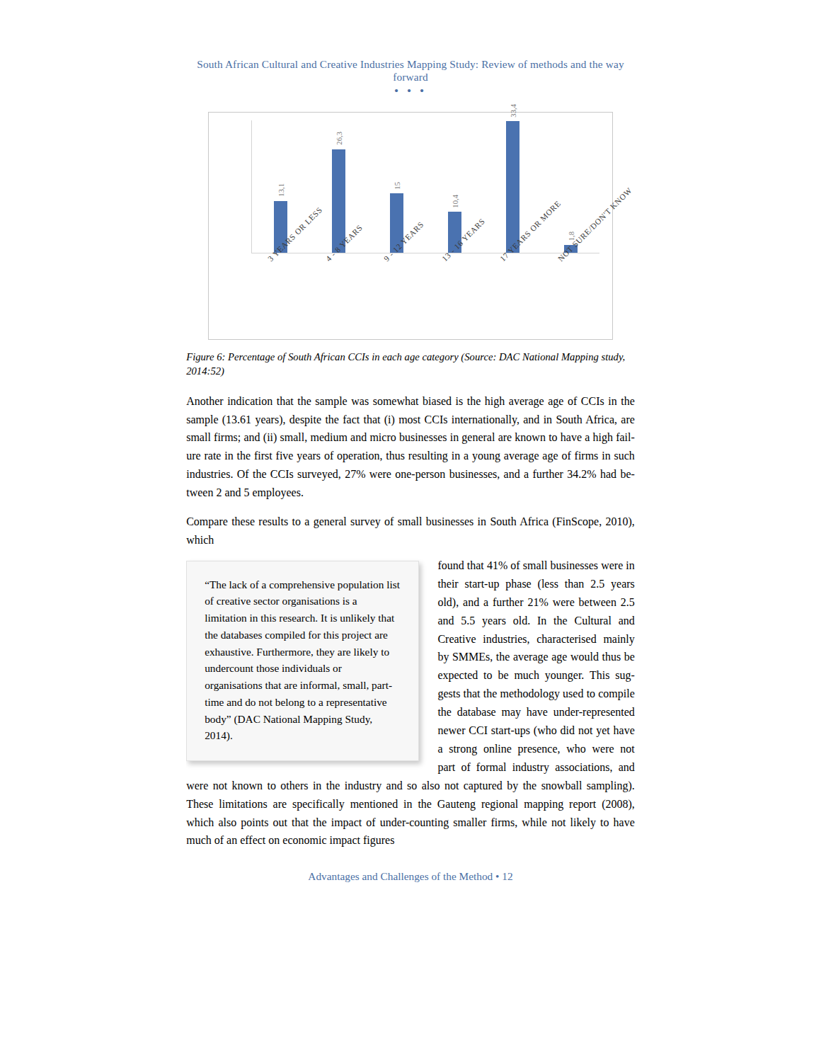South African Cultural and Creative Industries Mapping Study: Review of methods and the way forward
• • •
13,1
26,3
15
10,4
33,4
1,8
3 years or less
4 - 8 years
9 - 12 years
13 - 16 years
17 years or more
Not sure/don't know
Figure 6: Percentage of South African CCIs in each age category (Source: DAC National Mapping study, 2014:52)
Another indication that the sample was somewhat biased is the high average age of CCIs in the sample (13.61 years), despite the fact that (i) most CCIs internationally, and in South Africa, are small firms; and (ii) small, medium and micro businesses in general are known to have a high failure rate in the first five years of operation, thus resulting in a young average age of firms in such industries. Of the CCIs surveyed, 27% were one-person businesses, and a further 34.2% had between 2 and 5 employees.
Compare these results to a general survey of small businesses in South Africa (FinScope, 2010), which
“The lack of a comprehensive population list of creative sector organisations is a limitation in this research. It is unlikely that the databases compiled for this project are exhaustive. Furthermore, they are likely to undercount those individuals or organisations that are informal, small, part-time and do not belong to a representative body” (DAC National Mapping Study, 2014).
found that 41% of small businesses were in their start-up phase (less than 2.5 years old), and a further 21% were between 2.5 and 5.5 years old. In the Cultural and Creative industries, characterised mainly by SMMEs, the average age would thus be expected to be much younger. This suggests that the methodology used to compile the database may have under-represented newer CCI start-ups (who did not yet have a strong online presence, who were not part of formal industry associations, and were not known to others in the industry and so also not captured by the snowball sampling). These limitations are specifically mentioned in the Gauteng regional mapping report (2008), which also points out that the impact of under-counting smaller firms, while not likely to have much of an effect on economic impact figures
Advantages and Challenges of the Method • 12